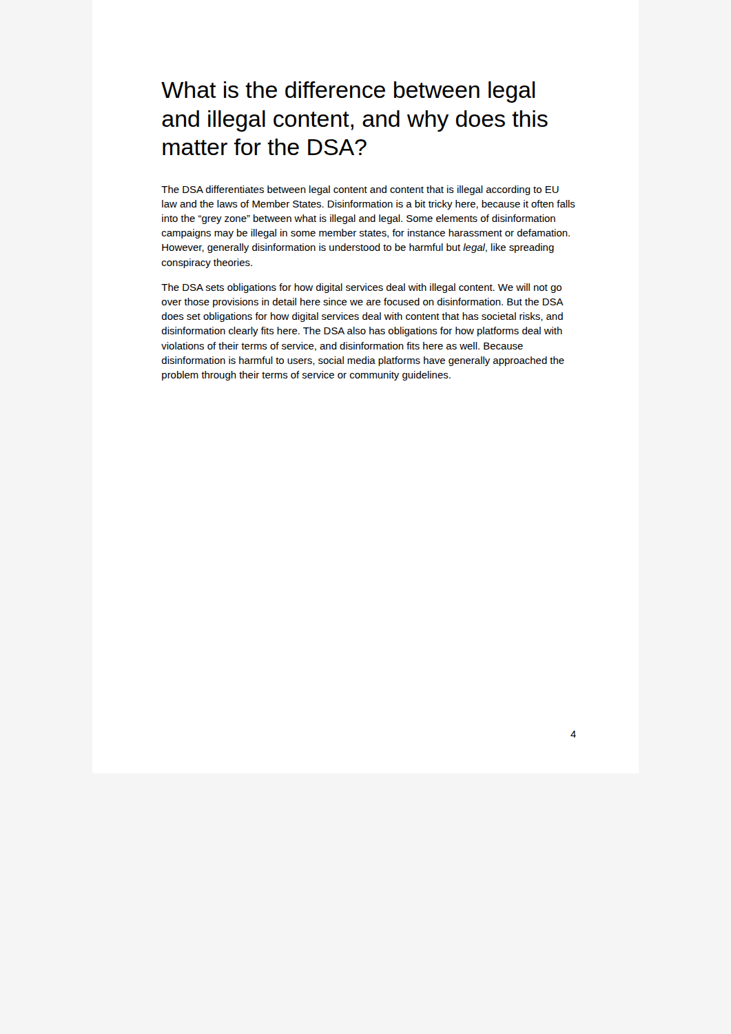What is the difference between legal and illegal content, and why does this matter for the DSA?
The DSA differentiates between legal content and content that is illegal according to EU law and the laws of Member States. Disinformation is a bit tricky here, because it often falls into the “grey zone” between what is illegal and legal. Some elements of disinformation campaigns may be illegal in some member states, for instance harassment or defamation. However, generally disinformation is understood to be harmful but legal, like spreading conspiracy theories.
The DSA sets obligations for how digital services deal with illegal content. We will not go over those provisions in detail here since we are focused on disinformation. But the DSA does set obligations for how digital services deal with content that has societal risks, and disinformation clearly fits here. The DSA also has obligations for how platforms deal with violations of their terms of service, and disinformation fits here as well. Because disinformation is harmful to users, social media platforms have generally approached the problem through their terms of service or community guidelines.
4